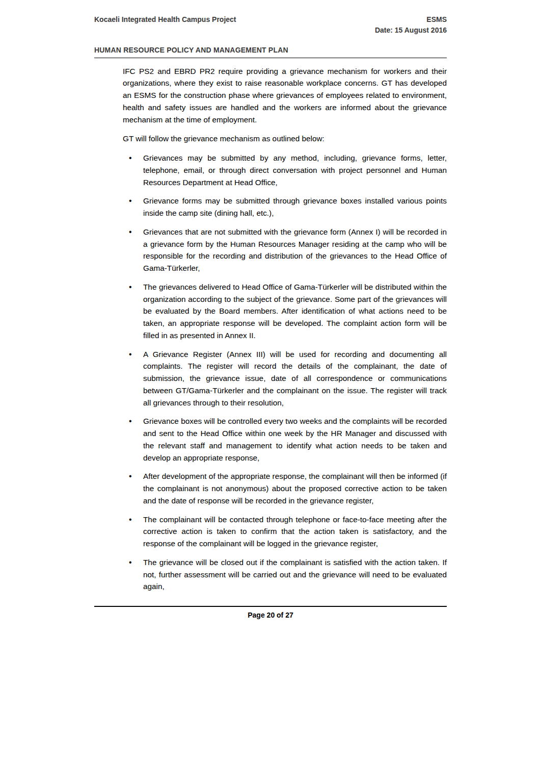Kocaeli Integrated Health Campus Project
ESMS
Date: 15 August 2016
HUMAN RESOURCE POLICY AND MANAGEMENT PLAN
IFC PS2 and EBRD PR2 require providing a grievance mechanism for workers and their organizations, where they exist to raise reasonable workplace concerns. GT has developed an ESMS for the construction phase where grievances of employees related to environment, health and safety issues are handled and the workers are informed about the grievance mechanism at the time of employment.
GT will follow the grievance mechanism as outlined below:
Grievances may be submitted by any method, including, grievance forms, letter, telephone, email, or through direct conversation with project personnel and Human Resources Department at Head Office,
Grievance forms may be submitted through grievance boxes installed various points inside the camp site (dining hall, etc.),
Grievances that are not submitted with the grievance form (Annex I) will be recorded in a grievance form by the Human Resources Manager residing at the camp who will be responsible for the recording and distribution of the grievances to the Head Office of Gama-Türkerler,
The grievances delivered to Head Office of Gama-Türkerler will be distributed within the organization according to the subject of the grievance. Some part of the grievances will be evaluated by the Board members. After identification of what actions need to be taken, an appropriate response will be developed. The complaint action form will be filled in as presented in Annex II.
A Grievance Register (Annex III) will be used for recording and documenting all complaints. The register will record the details of the complainant, the date of submission, the grievance issue, date of all correspondence or communications between GT/Gama-Türkerler and the complainant on the issue. The register will track all grievances through to their resolution,
Grievance boxes will be controlled every two weeks and the complaints will be recorded and sent to the Head Office within one week by the HR Manager and discussed with the relevant staff and management to identify what action needs to be taken and develop an appropriate response,
After development of the appropriate response, the complainant will then be informed (if the complainant is not anonymous) about the proposed corrective action to be taken and the date of response will be recorded in the grievance register,
The complainant will be contacted through telephone or face-to-face meeting after the corrective action is taken to confirm that the action taken is satisfactory, and the response of the complainant will be logged in the grievance register,
The grievance will be closed out if the complainant is satisfied with the action taken. If not, further assessment will be carried out and the grievance will need to be evaluated again,
Page 20 of 27